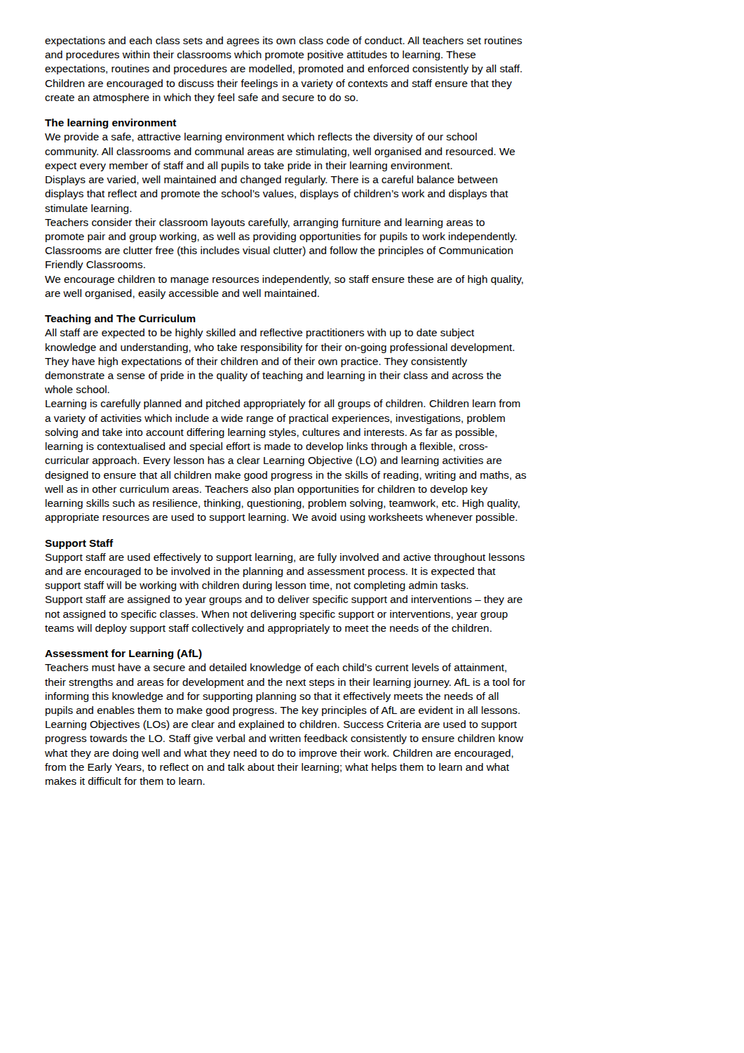expectations and each class sets and agrees its own class code of conduct. All teachers set routines and procedures within their classrooms which promote positive attitudes to learning. These expectations, routines and procedures are modelled, promoted and enforced consistently by all staff. Children are encouraged to discuss their feelings in a variety of contexts and staff ensure that they create an atmosphere in which they feel safe and secure to do so.
The learning environment
We provide a safe, attractive learning environment which reflects the diversity of our school community. All classrooms and communal areas are stimulating, well organised and resourced. We expect every member of staff and all pupils to take pride in their learning environment.
Displays are varied, well maintained and changed regularly. There is a careful balance between displays that reflect and promote the school’s values, displays of children’s work and displays that stimulate learning.
Teachers consider their classroom layouts carefully, arranging furniture and learning areas to promote pair and group working, as well as providing opportunities for pupils to work independently.
Classrooms are clutter free (this includes visual clutter) and follow the principles of Communication Friendly Classrooms.
We encourage children to manage resources independently, so staff ensure these are of high quality, are well organised, easily accessible and well maintained.
Teaching and The Curriculum
All staff are expected to be highly skilled and reflective practitioners with up to date subject knowledge and understanding, who take responsibility for their on-going professional development. They have high expectations of their children and of their own practice. They consistently demonstrate a sense of pride in the quality of teaching and learning in their class and across the whole school.
Learning is carefully planned and pitched appropriately for all groups of children. Children learn from a variety of activities which include a wide range of practical experiences, investigations, problem solving and take into account differing learning styles, cultures and interests. As far as possible, learning is contextualised and special effort is made to develop links through a flexible, cross-curricular approach. Every lesson has a clear Learning Objective (LO) and learning activities are designed to ensure that all children make good progress in the skills of reading, writing and maths, as well as in other curriculum areas. Teachers also plan opportunities for children to develop key learning skills such as resilience, thinking, questioning, problem solving, teamwork, etc. High quality, appropriate resources are used to support learning. We avoid using worksheets whenever possible.
Support Staff
Support staff are used effectively to support learning, are fully involved and active throughout lessons and are encouraged to be involved in the planning and assessment process. It is expected that support staff will be working with children during lesson time, not completing admin tasks.
Support staff are assigned to year groups and to deliver specific support and interventions – they are not assigned to specific classes. When not delivering specific support or interventions, year group teams will deploy support staff collectively and appropriately to meet the needs of the children.
Assessment for Learning (AfL)
Teachers must have a secure and detailed knowledge of each child’s current levels of attainment, their strengths and areas for development and the next steps in their learning journey. AfL is a tool for informing this knowledge and for supporting planning so that it effectively meets the needs of all pupils and enables them to make good progress. The key principles of AfL are evident in all lessons. Learning Objectives (LOs) are clear and explained to children. Success Criteria are used to support progress towards the LO. Staff give verbal and written feedback consistently to ensure children know what they are doing well and what they need to do to improve their work. Children are encouraged, from the Early Years, to reflect on and talk about their learning; what helps them to learn and what makes it difficult for them to learn.